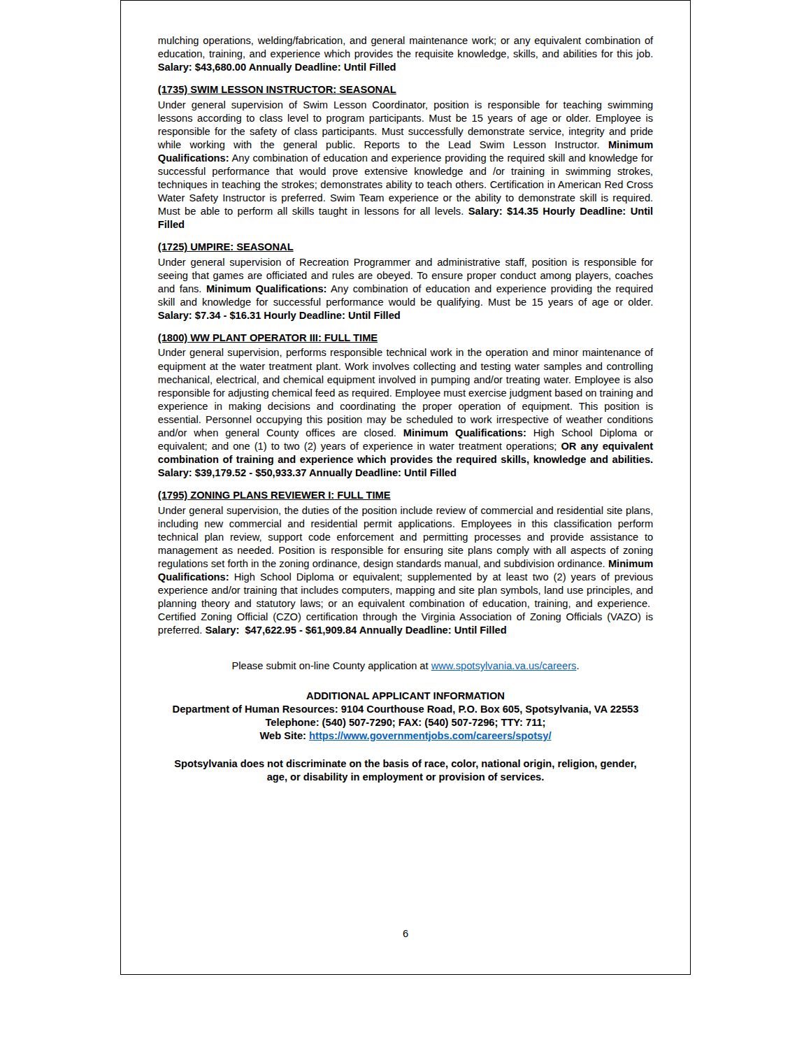mulching operations, welding/fabrication, and general maintenance work; or any equivalent combination of education, training, and experience which provides the requisite knowledge, skills, and abilities for this job. Salary: $43,680.00 Annually Deadline: Until Filled
(1735) SWIM LESSON INSTRUCTOR: SEASONAL
Under general supervision of Swim Lesson Coordinator, position is responsible for teaching swimming lessons according to class level to program participants. Must be 15 years of age or older. Employee is responsible for the safety of class participants. Must successfully demonstrate service, integrity and pride while working with the general public. Reports to the Lead Swim Lesson Instructor. Minimum Qualifications: Any combination of education and experience providing the required skill and knowledge for successful performance that would prove extensive knowledge and /or training in swimming strokes, techniques in teaching the strokes; demonstrates ability to teach others. Certification in American Red Cross Water Safety Instructor is preferred. Swim Team experience or the ability to demonstrate skill is required. Must be able to perform all skills taught in lessons for all levels. Salary: $14.35 Hourly Deadline: Until Filled
(1725) UMPIRE: SEASONAL
Under general supervision of Recreation Programmer and administrative staff, position is responsible for seeing that games are officiated and rules are obeyed. To ensure proper conduct among players, coaches and fans. Minimum Qualifications: Any combination of education and experience providing the required skill and knowledge for successful performance would be qualifying. Must be 15 years of age or older. Salary: $7.34 - $16.31 Hourly Deadline: Until Filled
(1800) WW PLANT OPERATOR III: FULL TIME
Under general supervision, performs responsible technical work in the operation and minor maintenance of equipment at the water treatment plant. Work involves collecting and testing water samples and controlling mechanical, electrical, and chemical equipment involved in pumping and/or treating water. Employee is also responsible for adjusting chemical feed as required. Employee must exercise judgment based on training and experience in making decisions and coordinating the proper operation of equipment. This position is essential. Personnel occupying this position may be scheduled to work irrespective of weather conditions and/or when general County offices are closed. Minimum Qualifications: High School Diploma or equivalent; and one (1) to two (2) years of experience in water treatment operations; OR any equivalent combination of training and experience which provides the required skills, knowledge and abilities. Salary: $39,179.52 - $50,933.37 Annually Deadline: Until Filled
(1795) ZONING PLANS REVIEWER I: FULL TIME
Under general supervision, the duties of the position include review of commercial and residential site plans, including new commercial and residential permit applications. Employees in this classification perform technical plan review, support code enforcement and permitting processes and provide assistance to management as needed. Position is responsible for ensuring site plans comply with all aspects of zoning regulations set forth in the zoning ordinance, design standards manual, and subdivision ordinance. Minimum Qualifications: High School Diploma or equivalent; supplemented by at least two (2) years of previous experience and/or training that includes computers, mapping and site plan symbols, land use principles, and planning theory and statutory laws; or an equivalent combination of education, training, and experience. Certified Zoning Official (CZO) certification through the Virginia Association of Zoning Officials (VAZO) is preferred. Salary: $47,622.95 - $61,909.84 Annually Deadline: Until Filled
Please submit on-line County application at www.spotsylvania.va.us/careers.
ADDITIONAL APPLICANT INFORMATION
Department of Human Resources: 9104 Courthouse Road, P.O. Box 605, Spotsylvania, VA 22553
Telephone: (540) 507-7290; FAX: (540) 507-7296; TTY: 711;
Web Site: https://www.governmentjobs.com/careers/spotsy/
Spotsylvania does not discriminate on the basis of race, color, national origin, religion, gender,
age, or disability in employment or provision of services.
6